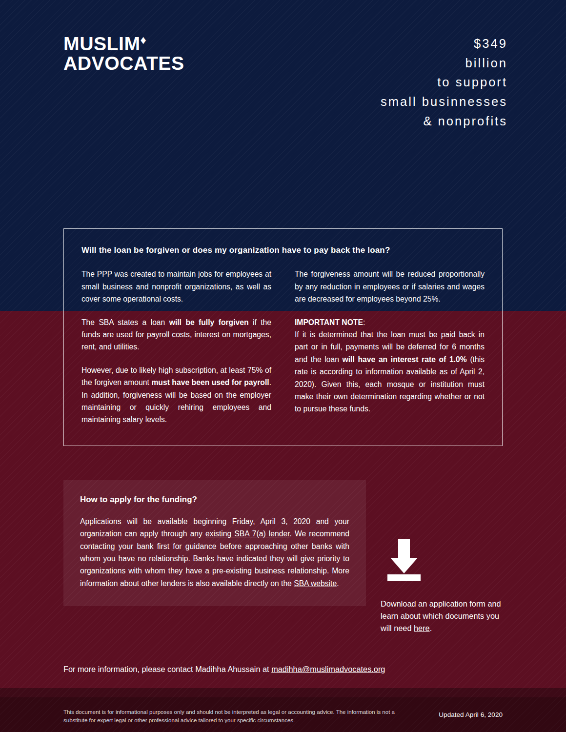Muslim♦
Advocates
$349
billion
to support
small businnesses
& nonprofits
Will the loan be forgiven or does my organization have to pay back the loan?
The PPP was created to maintain jobs for employees at small business and nonprofit organizations, as well as cover some operational costs.
The SBA states a loan will be fully forgiven if the funds are used for payroll costs, interest on mortgages, rent, and utilities.
However, due to likely high subscription, at least 75% of the forgiven amount must have been used for payroll. In addition, forgiveness will be based on the employer maintaining or quickly rehiring employees and maintaining salary levels.
The forgiveness amount will be reduced proportionally by any reduction in employees or if salaries and wages are decreased for employees beyond 25%.
IMPORTANT NOTE:
If it is determined that the loan must be paid back in part or in full, payments will be deferred for 6 months and the loan will have an interest rate of 1.0% (this rate is according to information available as of April 2, 2020). Given this, each mosque or institution must make their own determination regarding whether or not to pursue these funds.
How to apply for the funding?
Applications will be available beginning Friday, April 3, 2020 and your organization can apply through any existing SBA 7(a) lender. We recommend contacting your bank first for guidance before approaching other banks with whom you have no relationship. Banks have indicated they will give priority to organizations with whom they have a pre-existing business relationship. More information about other lenders is also available directly on the SBA website.
Download an application form and learn about which documents you will need here.
For more information, please contact Madihha Ahussain at madihha@muslimadvocates.org
This document is for informational purposes only and should not be interpreted as legal or accounting advice. The information is not a substitute for expert legal or other professional advice tailored to your specific circumstances.
Updated April 6, 2020